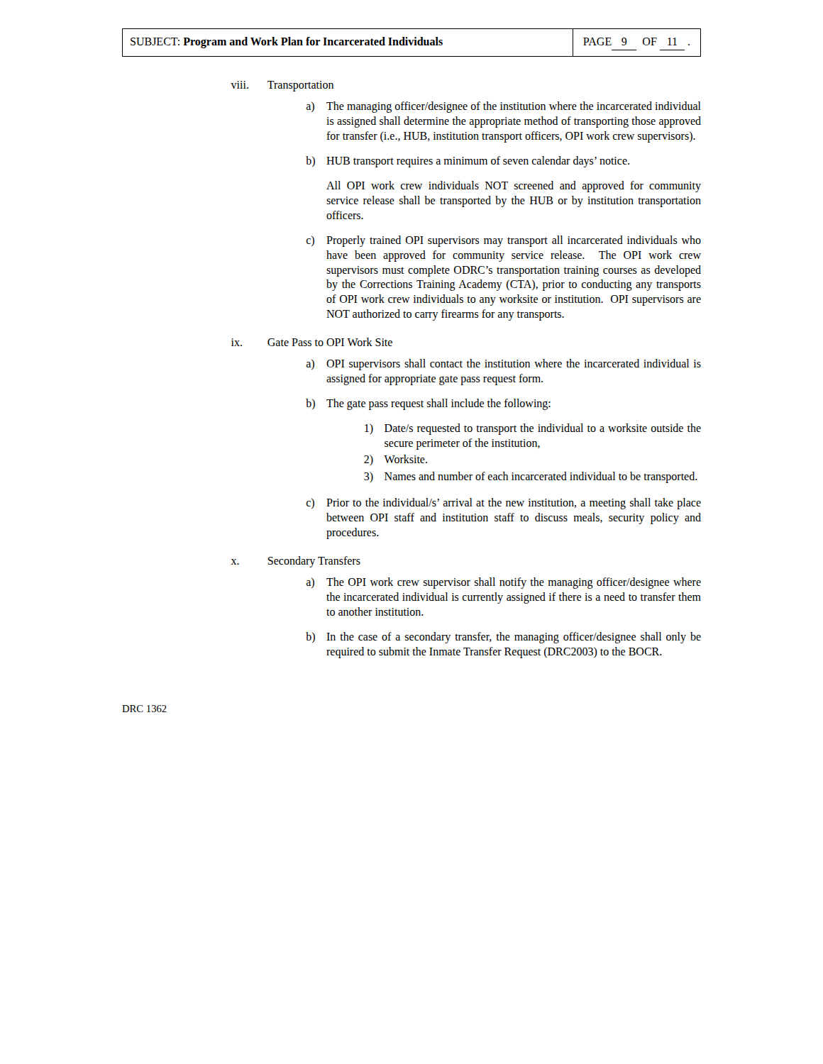SUBJECT: Program and Work Plan for Incarcerated Individuals
PAGE9 OF 11 .
viii.
Transportation
a)
The managing officer/designee of the institution where the incarcerated individual is assigned shall determine the appropriate method of transporting those approved for transfer (i.e., HUB, institution transport officers, OPI work crew supervisors).
b)
HUB transport requires a minimum of seven calendar days’ notice.
All OPI work crew individuals NOT screened and approved for community service release shall be transported by the HUB or by institution transportation officers.
c)
Properly trained OPI supervisors may transport all incarcerated individuals who have been approved for community service release. The OPI work crew supervisors must complete ODRC’s transportation training courses as developed by the Corrections Training Academy (CTA), prior to conducting any transports of OPI work crew individuals to any worksite or institution. OPI supervisors are NOT authorized to carry firearms for any transports.
ix.
Gate Pass to OPI Work Site
a)
OPI supervisors shall contact the institution where the incarcerated individual is assigned for appropriate gate pass request form.
b)
The gate pass request shall include the following:
1)
Date/s requested to transport the individual to a worksite outside the secure perimeter of the institution,
2)
Worksite.
3)
Names and number of each incarcerated individual to be transported.
c)
Prior to the individual/s’ arrival at the new institution, a meeting shall take place between OPI staff and institution staff to discuss meals, security policy and procedures.
x.
Secondary Transfers
a)
The OPI work crew supervisor shall notify the managing officer/designee where the incarcerated individual is currently assigned if there is a need to transfer them to another institution.
b)
In the case of a secondary transfer, the managing officer/designee shall only be required to submit the Inmate Transfer Request (DRC2003) to the BOCR.
DRC 1362